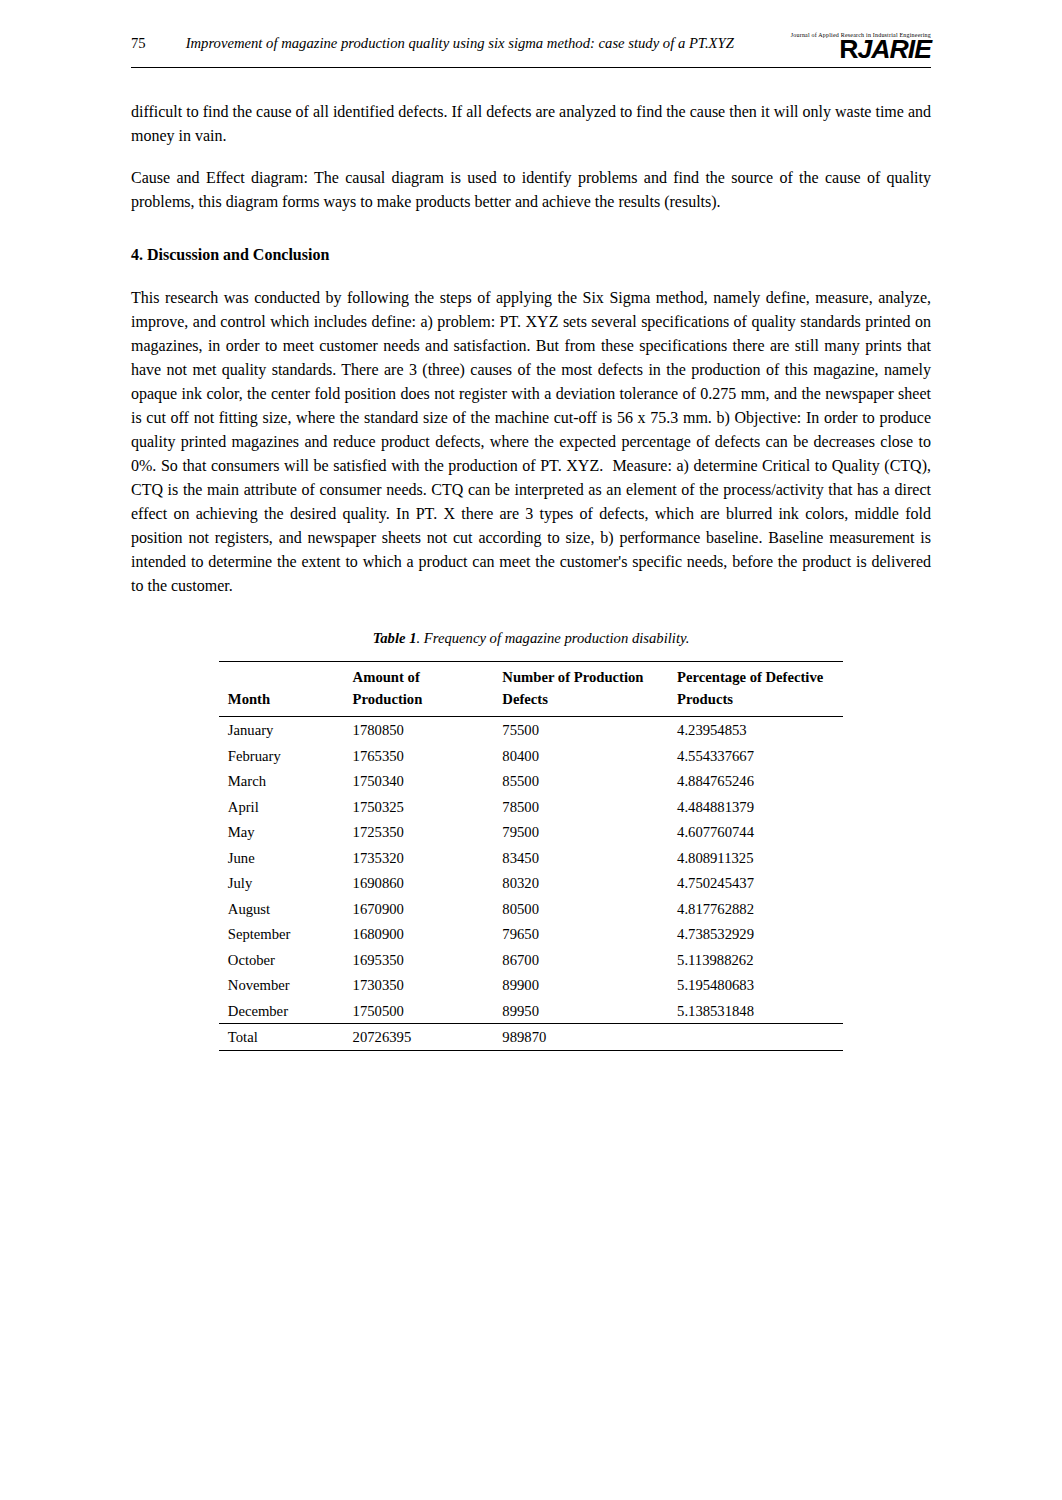75 Improvement of magazine production quality using six sigma method: case study of a PT.XYZ
Journal of Applied Research in Industrial Engineering RJARIE
difficult to find the cause of all identified defects. If all defects are analyzed to find the cause then it will only waste time and money in vain.
Cause and Effect diagram: The causal diagram is used to identify problems and find the source of the cause of quality problems, this diagram forms ways to make products better and achieve the results (results).
4. Discussion and Conclusion
This research was conducted by following the steps of applying the Six Sigma method, namely define, measure, analyze, improve, and control which includes define: a) problem: PT. XYZ sets several specifications of quality standards printed on magazines, in order to meet customer needs and satisfaction. But from these specifications there are still many prints that have not met quality standards. There are 3 (three) causes of the most defects in the production of this magazine, namely opaque ink color, the center fold position does not register with a deviation tolerance of 0.275 mm, and the newspaper sheet is cut off not fitting size, where the standard size of the machine cut-off is 56 x 75.3 mm. b) Objective: In order to produce quality printed magazines and reduce product defects, where the expected percentage of defects can be decreases close to 0%. So that consumers will be satisfied with the production of PT. XYZ. Measure: a) determine Critical to Quality (CTQ), CTQ is the main attribute of consumer needs. CTQ can be interpreted as an element of the process/activity that has a direct effect on achieving the desired quality. In PT. X there are 3 types of defects, which are blurred ink colors, middle fold position not registers, and newspaper sheets not cut according to size, b) performance baseline. Baseline measurement is intended to determine the extent to which a product can meet the customer's specific needs, before the product is delivered to the customer.
Table 1. Frequency of magazine production disability.
| Month | Amount of Production | Number of Production Defects | Percentage of Defective Products |
| --- | --- | --- | --- |
| January | 1780850 | 75500 | 4.23954853 |
| February | 1765350 | 80400 | 4.554337667 |
| March | 1750340 | 85500 | 4.884765246 |
| April | 1750325 | 78500 | 4.484881379 |
| May | 1725350 | 79500 | 4.607760744 |
| June | 1735320 | 83450 | 4.808911325 |
| July | 1690860 | 80320 | 4.750245437 |
| August | 1670900 | 80500 | 4.817762882 |
| September | 1680900 | 79650 | 4.738532929 |
| October | 1695350 | 86700 | 5.113988262 |
| November | 1730350 | 89900 | 5.195480683 |
| December | 1750500 | 89950 | 5.138531848 |
| Total | 20726395 | 989870 | |